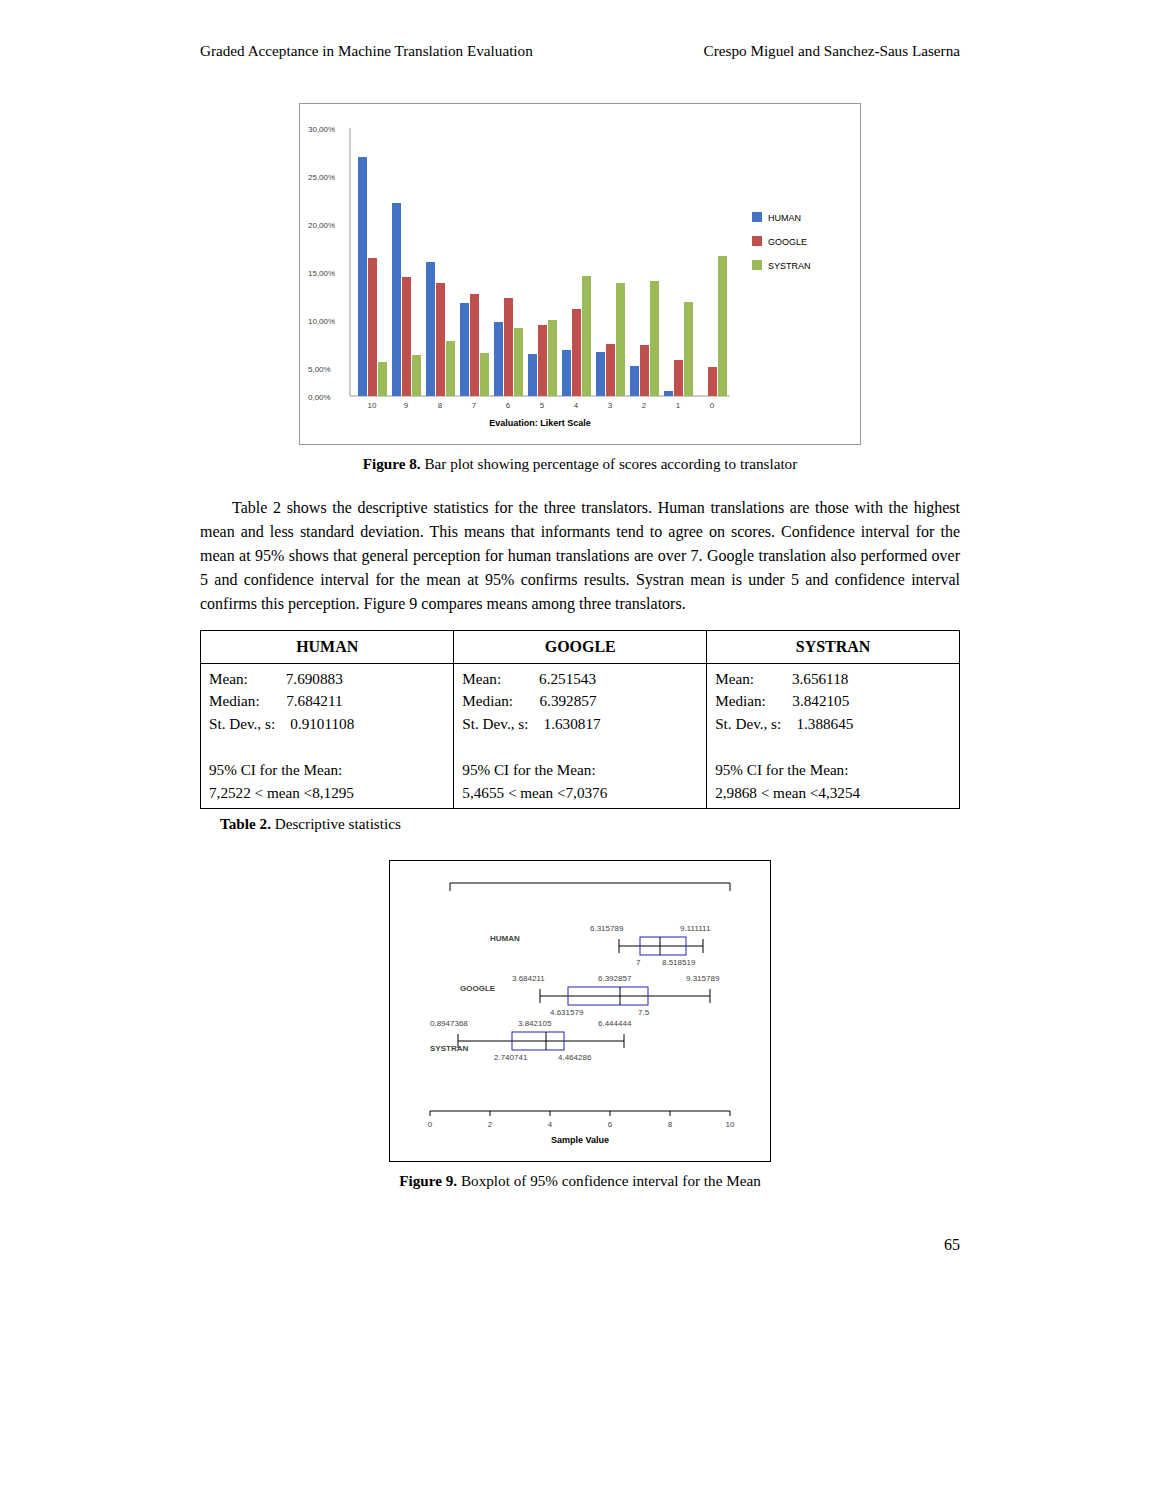Graded Acceptance in Machine Translation Evaluation Crespo Miguel and Sanchez-Saus Laserna
30,00% 25,00% 20,00% 15,00% 10,00% 5,00% 0,00% 10 9 8 7 6 5 4 3 2 1 0 Evaluation: Likert Scale HUMAN GOOGLE SYSTRAN
Figure 8. Bar plot showing percentage of scores according to translator
Table 2 shows the descriptive statistics for the three translators. Human translations are those with the highest mean and less standard deviation. This means that informants tend to agree on scores. Confidence interval for the mean at 95% shows that general perception for human translations are over 7. Google translation also performed over 5 and confidence interval for the mean at 95% confirms results. Systran mean is under 5 and confidence interval confirms this perception. Figure 9 compares means among three translators.
| HUMAN | GOOGLE | SYSTRAN |
| --- | --- | --- |
| Mean: 7.690883 Median: 7.684211 St. Dev., s: 0.9101108 95% CI for the Mean: 7,2522 < mean <8,1295 | Mean: 6.251543 Median: 6.392857 St. Dev., s: 1.630817 95% CI for the Mean: 5,4655 < mean <7,0376 | Mean: 3.656118 Median: 3.842105 St. Dev., s: 1.388645 95% CI for the Mean: 2,9868 < mean <4,3254 |
Table 2. Descriptive statistics
HUMAN 6.315789 9.111111 7 8.518519 GOOGLE 3.684211 6.392857 9.315789 4.631579 7.5 SYSTRAN 0.8947368 3.842105 6.444444 2.740741 4.464286 0 2 4 6 8 10 Sample Value
Figure 9. Boxplot of 95% confidence interval for the Mean
65